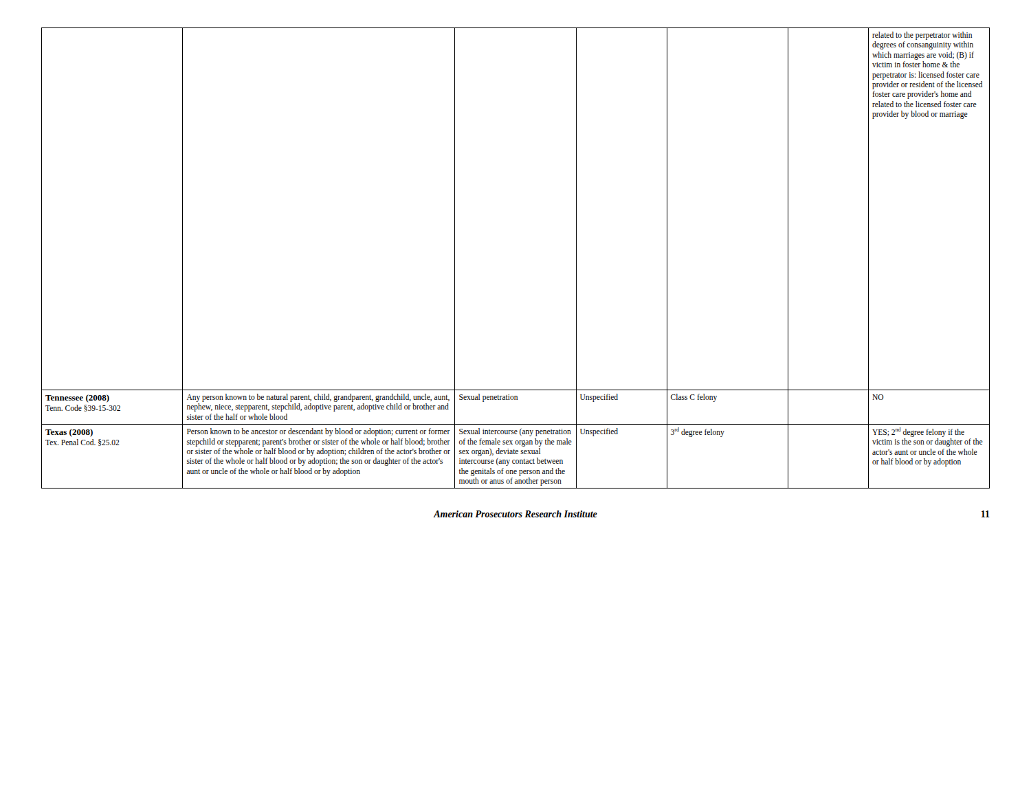| | | | | | | related to the perpetrator within degrees of consanguinity within which marriages are void; (B) if victim in foster home & the perpetrator is: licensed foster care provider or resident of the licensed foster care provider's home and related to the licensed foster care provider by blood or marriage |
| Tennessee (2008) Tenn. Code §39-15-302 | Any person known to be natural parent, child, grandparent, grandchild, uncle, aunt, nephew, niece, stepparent, stepchild, adoptive parent, adoptive child or brother and sister of the half or whole blood | Sexual penetration | Unspecified | Class C felony | | NO |
| Texas (2008) Tex. Penal Cod. §25.02 | Person known to be ancestor or descendant by blood or adoption; current or former stepchild or stepparent; parent's brother or sister of the whole or half blood; brother or sister of the whole or half blood or by adoption; children of the actor's brother or sister of the whole or half blood or by adoption; the son or daughter of the actor's aunt or uncle of the whole or half blood or by adoption | Sexual intercourse (any penetration of the female sex organ by the male sex organ), deviate sexual intercourse (any contact between the genitals of one person and the mouth or anus of another person | Unspecified | 3 rd degree felony | | YES; 2 nd degree felony if the victim is the son or daughter of the actor's aunt or uncle of the whole or half blood or by adoption |
American Prosecutors Research Institute 11